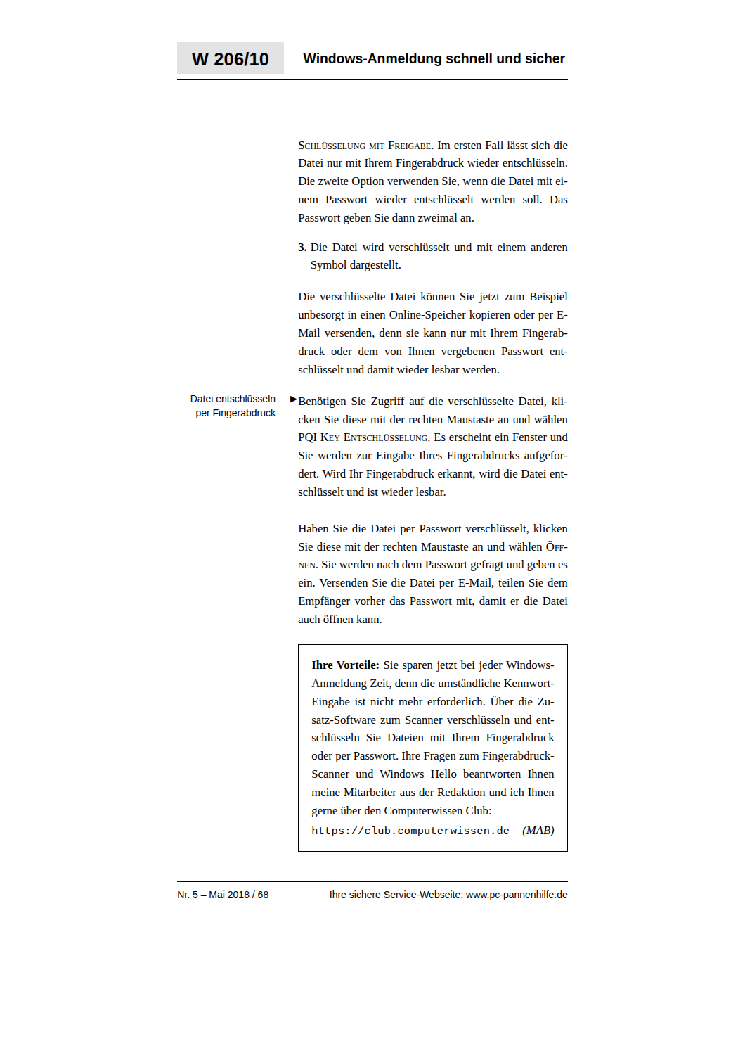W 206/10
Windows-Anmeldung schnell und sicher
Schlüsselung mit Freigabe. Im ersten Fall lässt sich die Datei nur mit Ihrem Fingerabdruck wieder entschlüsseln. Die zweite Option verwenden Sie, wenn die Datei mit einem Passwort wieder entschlüsselt werden soll. Das Passwort geben Sie dann zweimal an.
3.
Die Datei wird verschlüsselt und mit einem anderen Symbol dargestellt.
Die verschlüsselte Datei können Sie jetzt zum Beispiel unbesorgt in einen Online-Speicher kopieren oder per E-Mail versenden, denn sie kann nur mit Ihrem Fingerabdruck oder dem von Ihnen vergebenen Passwort entschlüsselt und damit wieder lesbar werden.
▶ Datei ent­schlüsseln per Finger­abdruck
Benötigen Sie Zugriff auf die verschlüsselte Datei, klicken Sie diese mit der rechten Maustaste an und wählen PQI Key Entschlüsselung. Es erscheint ein Fenster und Sie werden zur Eingabe Ihres Fingerabdrucks aufgefordert. Wird Ihr Fingerabdruck erkannt, wird die Datei entschlüsselt und ist wieder lesbar.
Haben Sie die Datei per Passwort verschlüsselt, klicken Sie diese mit der rechten Maustaste an und wählen Öffnen. Sie werden nach dem Passwort gefragt und geben es ein. Versenden Sie die Datei per E-Mail, teilen Sie dem Empfänger vorher das Passwort mit, damit er die Datei auch öffnen kann.
Ihre Vorteile: Sie sparen jetzt bei jeder Windows-Anmeldung Zeit, denn die umständliche Kennwort-Eingabe ist nicht mehr erforderlich. Über die Zusatz-Software zum Scanner verschlüsseln und entschlüsseln Sie Dateien mit Ihrem Fingerabdruck oder per Passwort. Ihre Fragen zum Fingerabdruck-Scanner und Windows Hello beantworten Ihnen meine Mitarbeiter aus der Redaktion und ich Ihnen gerne über den Computerwissen Club:
https://club.computerwissen.de (MAB)
Nr. 5 – Mai 2018 / 68
Ihre sichere Service-Webseite: www.pc-pannenhilfe.de